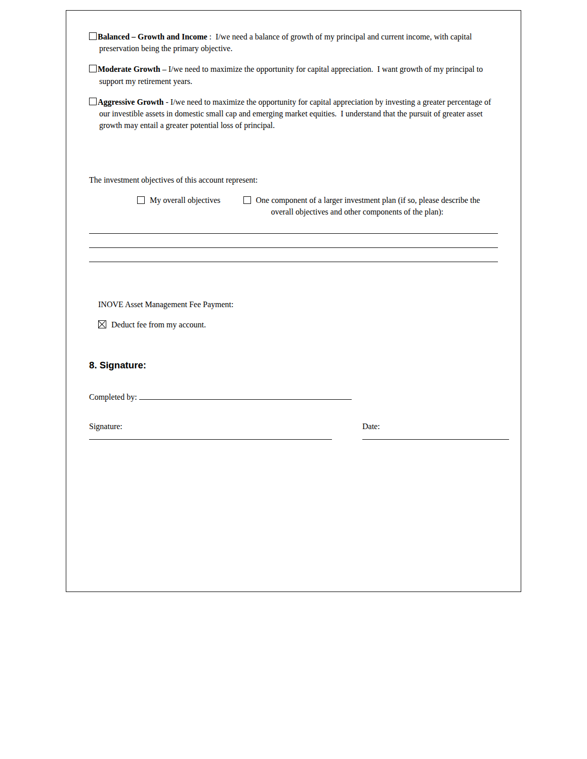Balanced – Growth and Income : I/we need a balance of growth of my principal and current income, with capital preservation being the primary objective.
Moderate Growth – I/we need to maximize the opportunity for capital appreciation. I want growth of my principal to support my retirement years.
Aggressive Growth - I/we need to maximize the opportunity for capital appreciation by investing a greater percentage of our investible assets in domestic small cap and emerging market equities. I understand that the pursuit of greater asset growth may entail a greater potential loss of principal.
The investment objectives of this account represent:
My overall objectives
One component of a larger investment plan (if so, please describe the overall objectives and other components of the plan):
INOVE Asset Management Fee Payment:
Deduct fee from my account.
8. Signature:
Completed by:
Signature: Date: